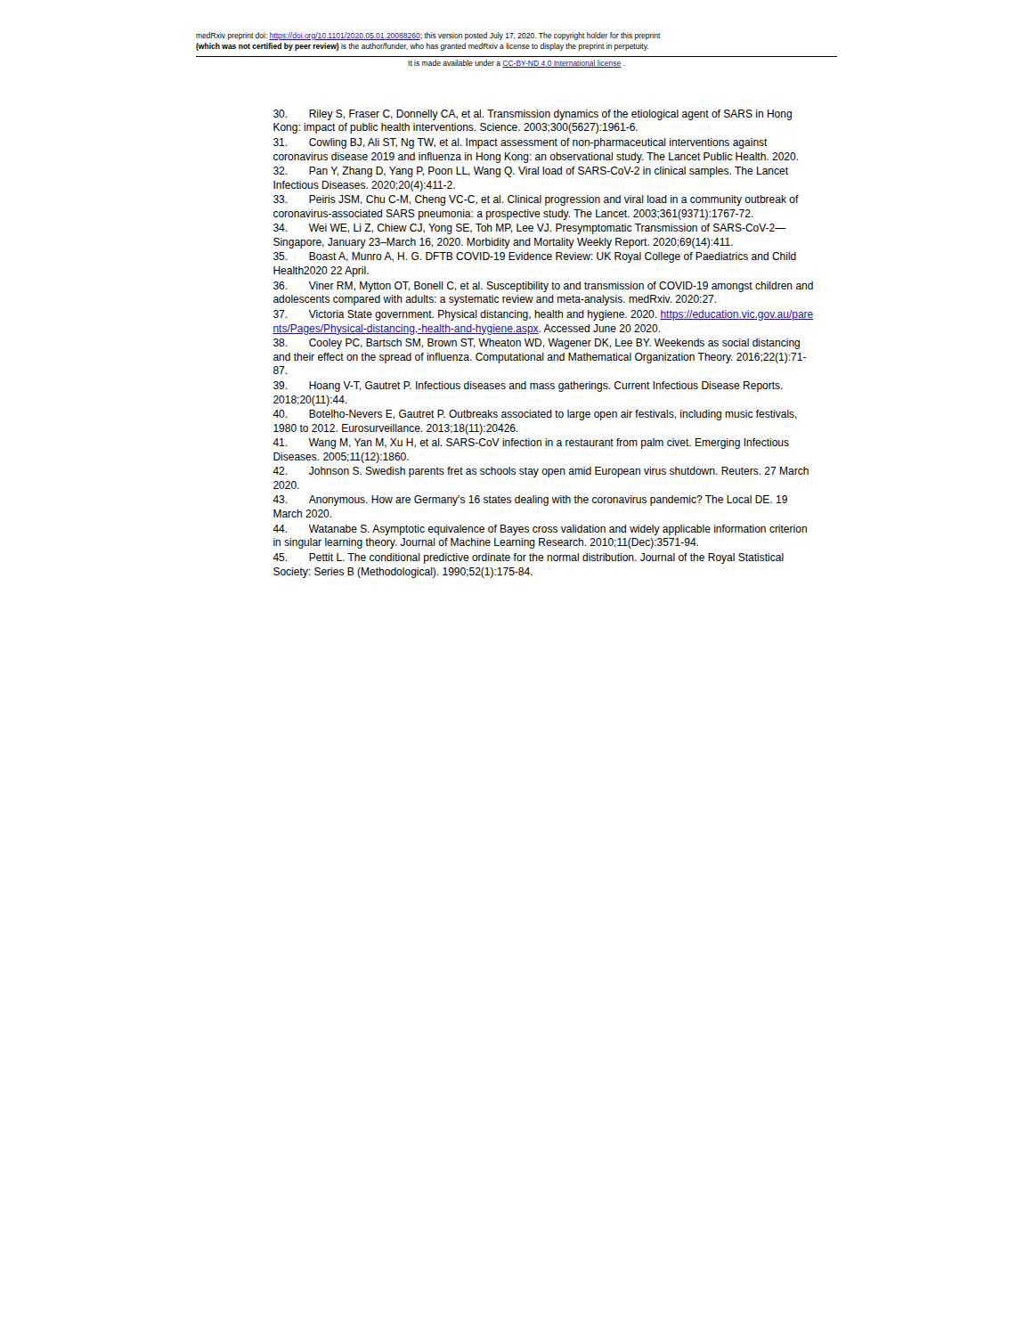medRxiv preprint doi: https://doi.org/10.1101/2020.05.01.20088260; this version posted July 17, 2020. The copyright holder for this preprint
(which was not certified by peer review) is the author/funder, who has granted medRxiv a license to display the preprint in perpetuity.
It is made available under a CC-BY-ND 4.0 International license .
30. Riley S, Fraser C, Donnelly CA, et al. Transmission dynamics of the etiological agent of SARS in Hong Kong: impact of public health interventions. Science. 2003;300(5627):1961-6.
31. Cowling BJ, Ali ST, Ng TW, et al. Impact assessment of non-pharmaceutical interventions against coronavirus disease 2019 and influenza in Hong Kong: an observational study. The Lancet Public Health. 2020.
32. Pan Y, Zhang D, Yang P, Poon LL, Wang Q. Viral load of SARS-CoV-2 in clinical samples. The Lancet Infectious Diseases. 2020;20(4):411-2.
33. Peiris JSM, Chu C-M, Cheng VC-C, et al. Clinical progression and viral load in a community outbreak of coronavirus-associated SARS pneumonia: a prospective study. The Lancet. 2003;361(9371):1767-72.
34. Wei WE, Li Z, Chiew CJ, Yong SE, Toh MP, Lee VJ. Presymptomatic Transmission of SARS-CoV-2—Singapore, January 23–March 16, 2020. Morbidity and Mortality Weekly Report. 2020;69(14):411.
35. Boast A, Munro A, H. G. DFTB COVID-19 Evidence Review: UK Royal College of Paediatrics and Child Health2020 22 April.
36. Viner RM, Mytton OT, Bonell C, et al. Susceptibility to and transmission of COVID-19 amongst children and adolescents compared with adults: a systematic review and meta-analysis. medRxiv. 2020:27.
37. Victoria State government. Physical distancing, health and hygiene. 2020. https://education.vic.gov.au/parents/Pages/Physical-distancing,-health-and-hygiene.aspx. Accessed June 20 2020.
38. Cooley PC, Bartsch SM, Brown ST, Wheaton WD, Wagener DK, Lee BY. Weekends as social distancing and their effect on the spread of influenza. Computational and Mathematical Organization Theory. 2016;22(1):71-87.
39. Hoang V-T, Gautret P. Infectious diseases and mass gatherings. Current Infectious Disease Reports. 2018;20(11):44.
40. Botelho-Nevers E, Gautret P. Outbreaks associated to large open air festivals, including music festivals, 1980 to 2012. Eurosurveillance. 2013;18(11):20426.
41. Wang M, Yan M, Xu H, et al. SARS-CoV infection in a restaurant from palm civet. Emerging Infectious Diseases. 2005;11(12):1860.
42. Johnson S. Swedish parents fret as schools stay open amid European virus shutdown. Reuters. 27 March 2020.
43. Anonymous. How are Germany's 16 states dealing with the coronavirus pandemic? The Local DE. 19 March 2020.
44. Watanabe S. Asymptotic equivalence of Bayes cross validation and widely applicable information criterion in singular learning theory. Journal of Machine Learning Research. 2010;11(Dec):3571-94.
45. Pettit L. The conditional predictive ordinate for the normal distribution. Journal of the Royal Statistical Society: Series B (Methodological). 1990;52(1):175-84.